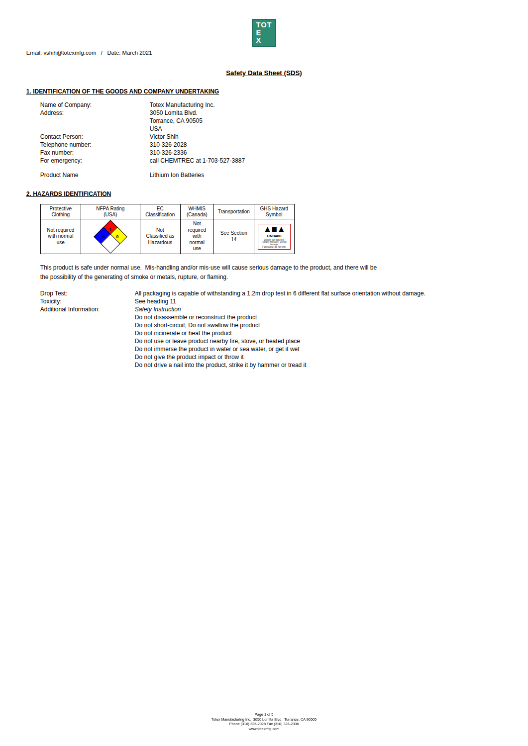TOT E X
Email: vshih@totexmfg.com / Date: March 2021
Safety Data Sheet (SDS)
1. IDENTIFICATION OF THE GOODS AND COMPANY UNDERTAKING
| Name of Company: | Totex Manufacturing Inc. |
| Address: | 3050 Lomita Blvd. |
| | Torrance, CA 90505 |
| | USA |
| Contact Person: | Victor Shih |
| Telephone number: | 310-326-2028 |
| Fax number: | 310-326-2336 |
| For emergency: | call CHEMTREC at 1-703-527-3887 |
| Product Name | Lithium Ion Batteries |
2. HAZARDS IDENTIFICATION
| Protective Clothing | NFPA Rating (USA) | EC Classification | WHMIS (Canada) | Transportation | GHS Hazard Symbol |
| --- | --- | --- | --- | --- | --- |
| Not required with normal use | 1 0 0 | Not Classified as Hazardous | Not required with normal use | See Section 14 | ▲■▲ UN3480 Lithium ion batteries Handle with care. Do not damage. If damaged, do not ship. |
This product is safe under normal use. Mis-handling and/or mis-use will cause serious damage to the product, and there will be
the possibility of the generating of smoke or metals, rupture, or flaming.
| Drop Test: | All packaging is capable of withstanding a 1.2m drop test in 6 different flat surface orientation without damage. |
| Toxicity: | See heading 11 |
| Additional Information: | Safety Instruction |
| | Do not disassemble or reconstruct the product Do not short-circuit; Do not swallow the product Do not incinerate or heat the product Do not use or leave product nearby fire, stove, or heated place Do not immerse the product in water or sea water, or get it wet Do not give the product impact or throw it Do not drive a nail into the product, strike it by hammer or tread it |
Page 1 of 5
Totex Manufacturing Inc. 3050 Lomita Blvd. Torrance, CA 90505
Phone (310) 326-2028 Fax (310) 326-2336
www.totexmfg.com